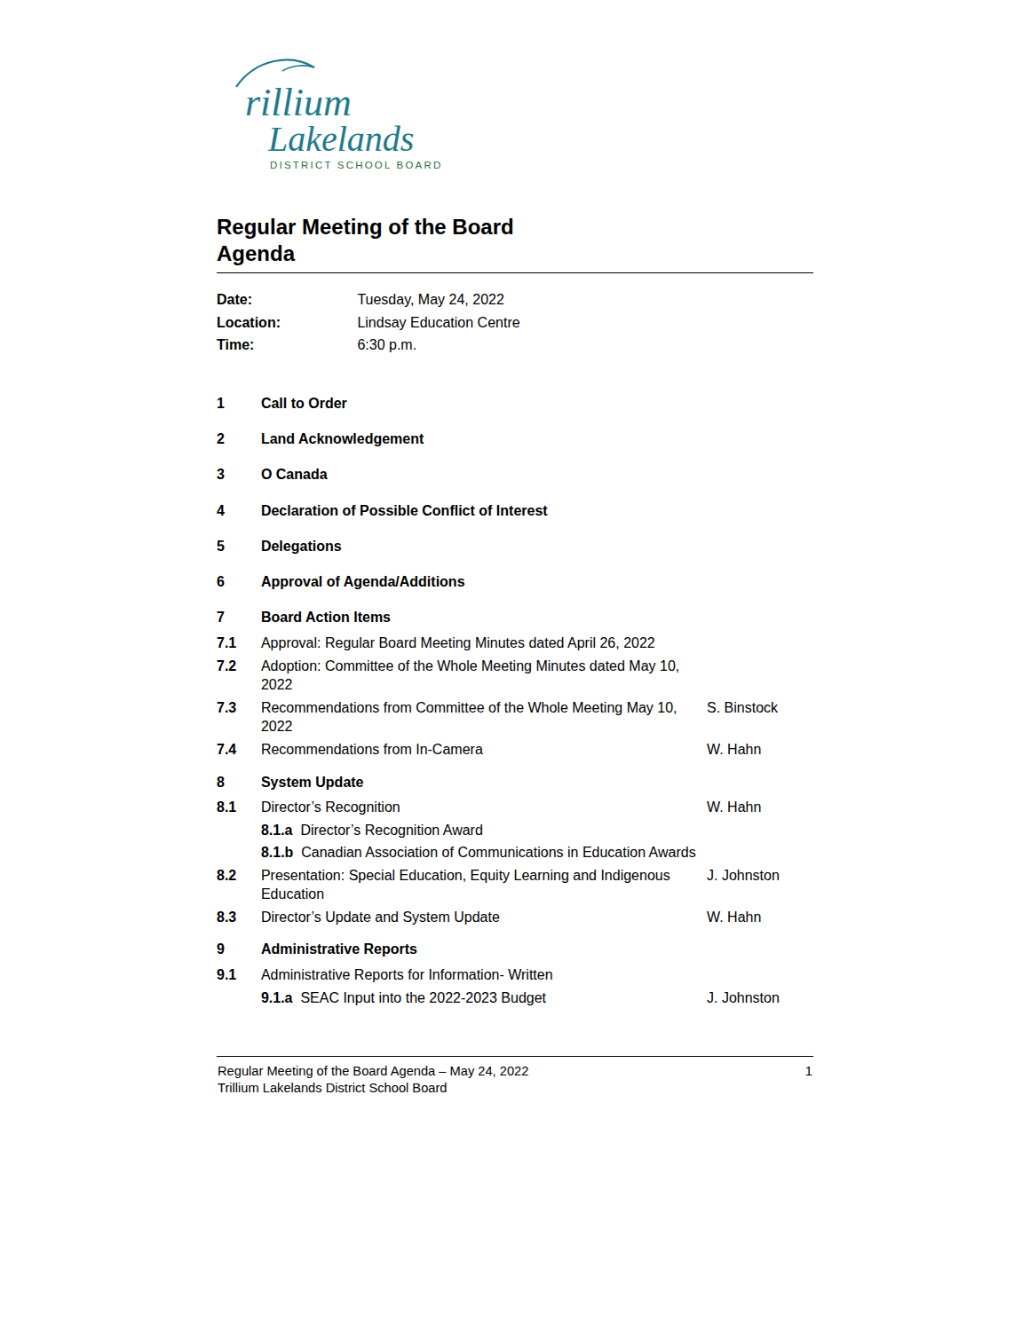rillium Lakelands DISTRICT SCHOOL BOARD
Regular Meeting of the BoardAgenda
| Date: | Tuesday, May 24, 2022 |
| Location: | Lindsay Education Centre |
| Time: | 6:30 p.m. |
| 1 | Call to Order |
| 2 | Land Acknowledgement |
| 3 | O Canada |
| 4 | Declaration of Possible Conflict of Interest |
| 5 | Delegations |
| 6 | Approval of Agenda/Additions |
| 7 | Board Action Items |
| 7.1 | Approval: Regular Board Meeting Minutes dated April 26, 2022 | |
| 7.2 | Adoption: Committee of the Whole Meeting Minutes dated May 10, 2022 | |
| 7.3 | Recommendations from Committee of the Whole Meeting May 10, 2022 | S. Binstock |
| 7.4 | Recommendations from In-Camera | W. Hahn |
| 8 | System Update |
| 8.1 | Director’s Recognition | W. Hahn |
| | 8.1.a Director’s Recognition Award | |
| | 8.1.b Canadian Association of Communications in Education Awards | |
| 8.2 | Presentation: Special Education, Equity Learning and Indigenous Education | J. Johnston |
| 8.3 | Director’s Update and System Update | W. Hahn |
| 9 | Administrative Reports |
| 9.1 | Administrative Reports for Information- Written | |
| | 9.1.a SEAC Input into the 2022-2023 Budget | J. Johnston |
| Regular Meeting of the Board Agenda – May 24, 2022 Trillium Lakelands District School Board | 1 |